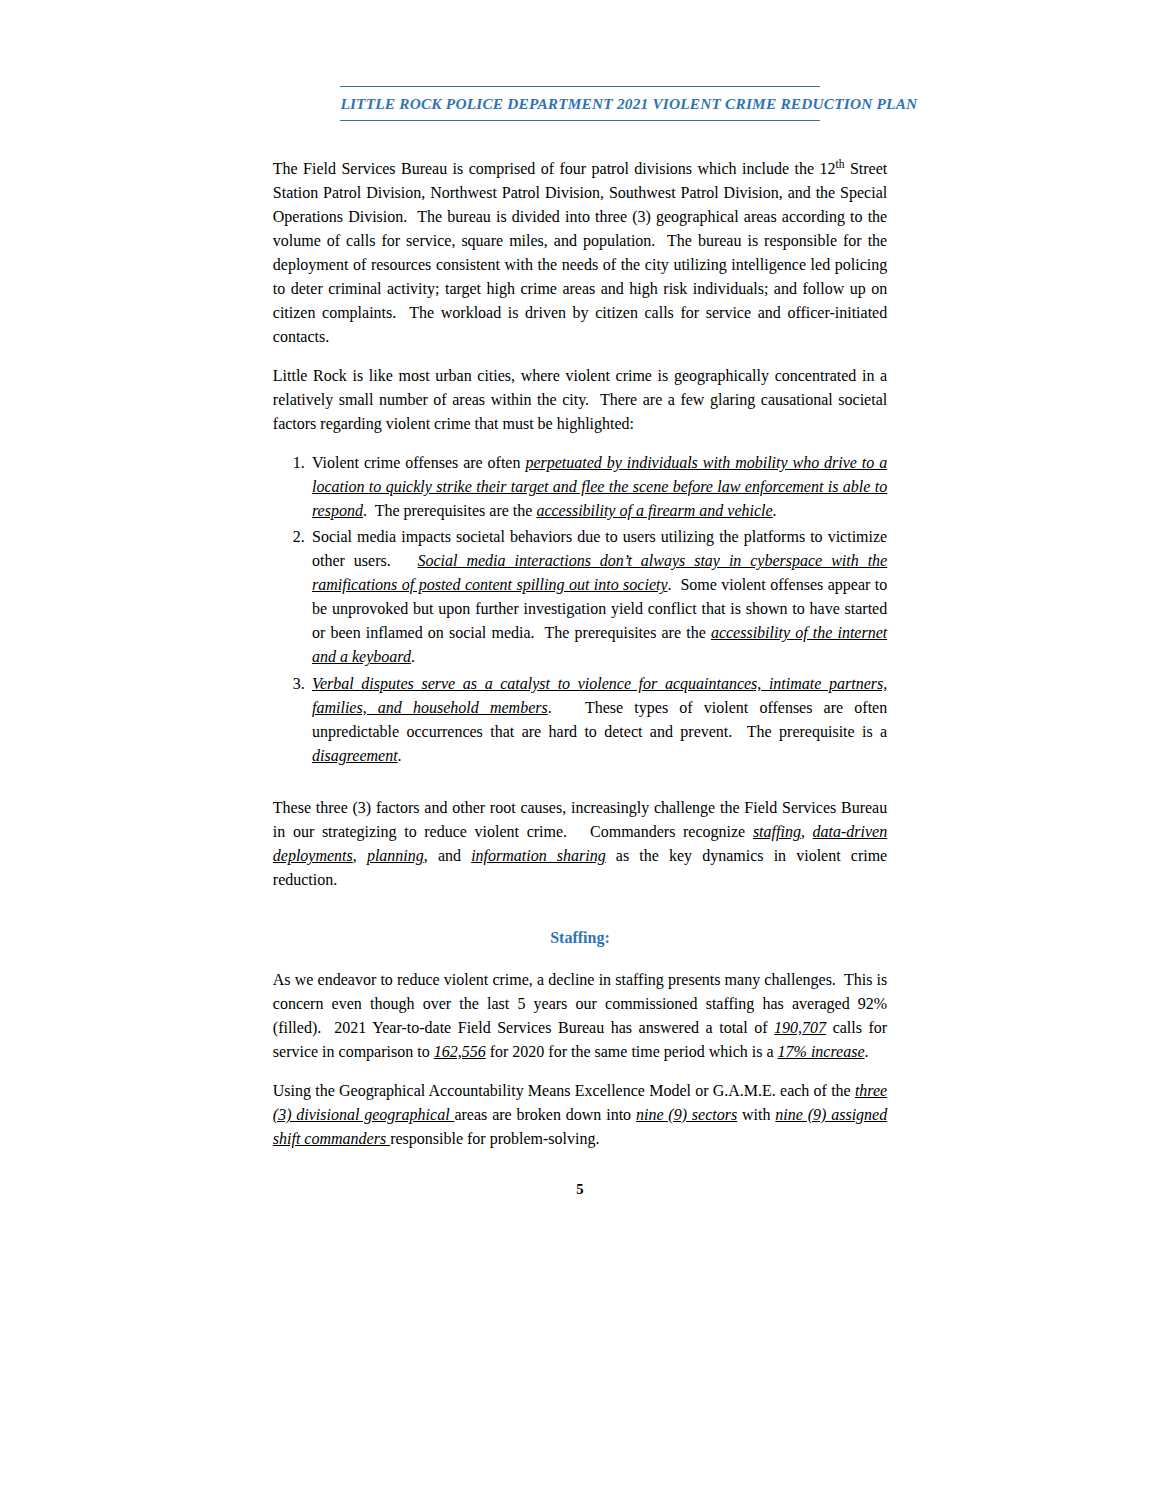LITTLE ROCK POLICE DEPARTMENT 2021 VIOLENT CRIME REDUCTION PLAN
The Field Services Bureau is comprised of four patrol divisions which include the 12th Street Station Patrol Division, Northwest Patrol Division, Southwest Patrol Division, and the Special Operations Division. The bureau is divided into three (3) geographical areas according to the volume of calls for service, square miles, and population. The bureau is responsible for the deployment of resources consistent with the needs of the city utilizing intelligence led policing to deter criminal activity; target high crime areas and high risk individuals; and follow up on citizen complaints. The workload is driven by citizen calls for service and officer-initiated contacts.
Little Rock is like most urban cities, where violent crime is geographically concentrated in a relatively small number of areas within the city. There are a few glaring causational societal factors regarding violent crime that must be highlighted:
Violent crime offenses are often perpetuated by individuals with mobility who drive to a location to quickly strike their target and flee the scene before law enforcement is able to respond. The prerequisites are the accessibility of a firearm and vehicle.
Social media impacts societal behaviors due to users utilizing the platforms to victimize other users. Social media interactions don’t always stay in cyberspace with the ramifications of posted content spilling out into society. Some violent offenses appear to be unprovoked but upon further investigation yield conflict that is shown to have started or been inflamed on social media. The prerequisites are the accessibility of the internet and a keyboard.
Verbal disputes serve as a catalyst to violence for acquaintances, intimate partners, families, and household members. These types of violent offenses are often unpredictable occurrences that are hard to detect and prevent. The prerequisite is a disagreement.
These three (3) factors and other root causes, increasingly challenge the Field Services Bureau in our strategizing to reduce violent crime. Commanders recognize staffing, data-driven deployments, planning, and information sharing as the key dynamics in violent crime reduction.
Staffing:
As we endeavor to reduce violent crime, a decline in staffing presents many challenges. This is concern even though over the last 5 years our commissioned staffing has averaged 92% (filled). 2021 Year-to-date Field Services Bureau has answered a total of 190,707 calls for service in comparison to 162,556 for 2020 for the same time period which is a 17% increase.
Using the Geographical Accountability Means Excellence Model or G.A.M.E. each of the three (3) divisional geographical areas are broken down into nine (9) sectors with nine (9) assigned shift commanders responsible for problem-solving.
5